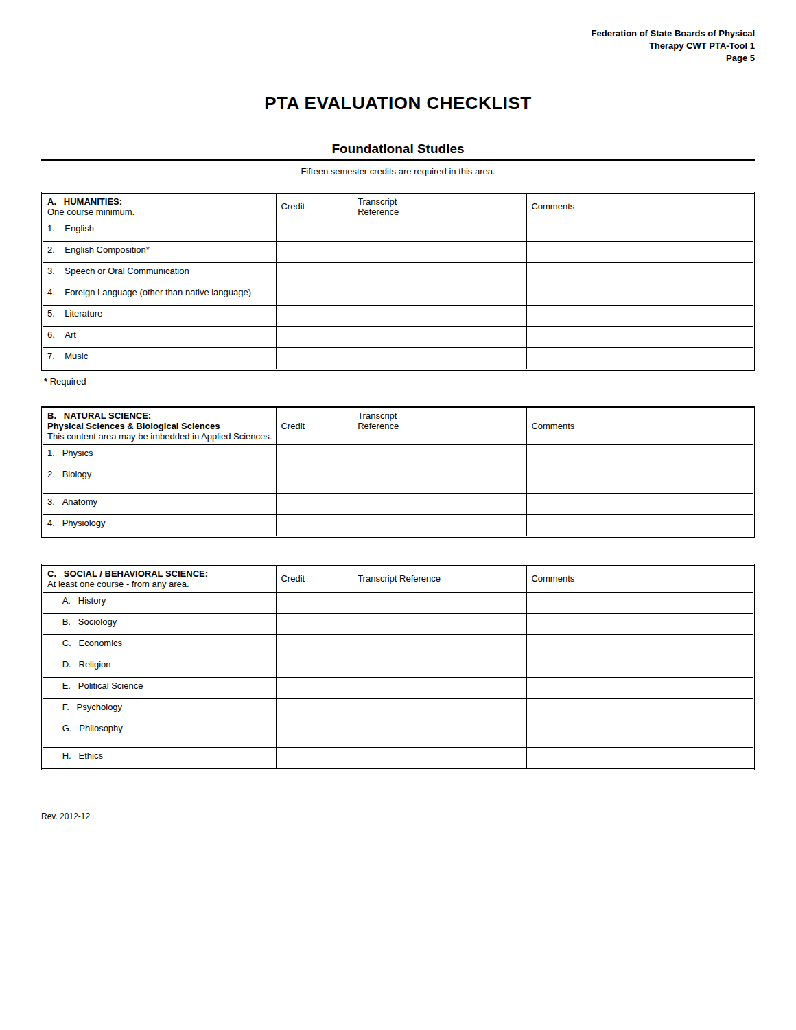Federation of State Boards of Physical
Therapy CWT PTA-Tool 1
Page 5
PTA EVALUATION CHECKLIST
Foundational Studies
Fifteen semester credits are required in this area.
| A. HUMANITIES: One course minimum. | Credit | Transcript Reference | Comments |
| --- | --- | --- | --- |
| 1. English | | | |
| 2. English Composition* | | | |
| 3. Speech or Oral Communication | | | |
| 4. Foreign Language (other than native language) | | | |
| 5. Literature | | | |
| 6. Art | | | |
| 7. Music | | | |
* Required
| B. NATURAL SCIENCE: Physical Sciences & Biological Sciences This content area may be imbedded in Applied Sciences. | Credit | Transcript Reference | Comments |
| --- | --- | --- | --- |
| 1. Physics | | | |
| 2. Biology | | | |
| 3. Anatomy | | | |
| 4. Physiology | | | |
| C. SOCIAL / BEHAVIORAL SCIENCE: At least one course - from any area. | Credit | Transcript Reference | Comments |
| --- | --- | --- | --- |
| A. History | | | |
| B. Sociology | | | |
| C. Economics | | | |
| D. Religion | | | |
| E. Political Science | | | |
| F. Psychology | | | |
| G. Philosophy | | | |
| H. Ethics | | | |
Rev. 2012-12